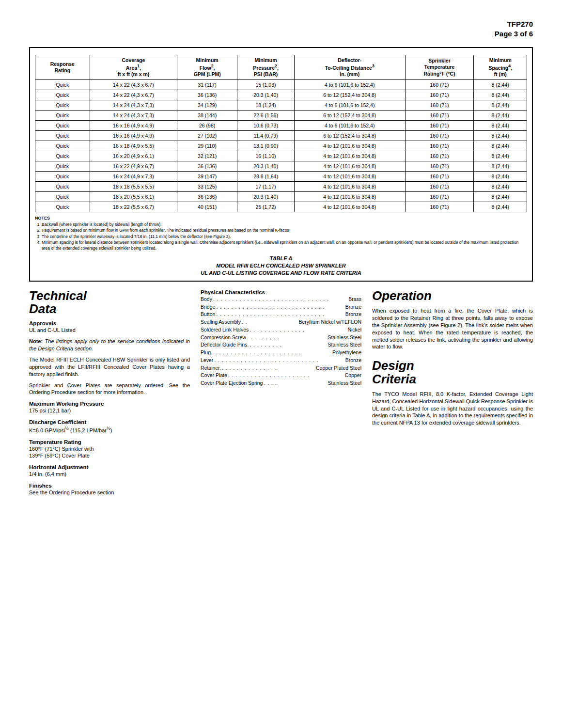TFP270
Page 3 of 6
| Response Rating | Coverage Area 1 , ft x ft (m x m) | Minimum Flow 2 , GPM (LPM) | Minimum Pressure 2 , PSI (BAR) | Deflector- To-Ceiling Distance 3 in. (mm) | Sprinkler Temperature Rating°F (°C) | Minimum Spacing 4 , ft (m) |
| --- | --- | --- | --- | --- | --- | --- |
| Quick | 14 x 22 (4,3 x 6,7) | 31 (117) | 15 (1,03) | 4 to 6 (101,6 to 152,4) | 160 (71) | 8 (2,44) |
| Quick | 14 x 22 (4,3 x 6,7) | 36 (136) | 20.3 (1,40) | 6 to 12 (152,4 to 304,8) | 160 (71) | 8 (2,44) |
| Quick | 14 x 24 (4,3 x 7,3) | 34 (129) | 18 (1,24) | 4 to 6 (101,6 to 152,4) | 160 (71) | 8 (2,44) |
| Quick | 14 x 24 (4,3 x 7,3) | 38 (144) | 22.6 (1,56) | 6 to 12 (152,4 to 304,8) | 160 (71) | 8 (2,44) |
| Quick | 16 x 16 (4,9 x 4,9) | 26 (98) | 10.6 (0,73) | 4 to 6 (101,6 to 152,4) | 160 (71) | 8 (2,44) |
| Quick | 16 x 16 (4,9 x 4,9) | 27 (102) | 11.4 (0,79) | 6 to 12 (152,4 to 304,8) | 160 (71) | 8 (2,44) |
| Quick | 16 x 18 (4,9 x 5,5) | 29 (110) | 13.1 (0,90) | 4 to 12 (101,6 to 304,8) | 160 (71) | 8 (2,44) |
| Quick | 16 x 20 (4,9 x 6,1) | 32 (121) | 16 (1,10) | 4 to 12 (101,6 to 304,8) | 160 (71) | 8 (2,44) |
| Quick | 16 x 22 (4,9 x 6,7) | 36 (136) | 20.3 (1,40) | 4 to 12 (101,6 to 304,8) | 160 (71) | 8 (2,44) |
| Quick | 16 x 24 (4,9 x 7,3) | 39 (147) | 23.8 (1,64) | 4 to 12 (101,6 to 304,8) | 160 (71) | 8 (2,44) |
| Quick | 18 x 18 (5,5 x 5,5) | 33 (125) | 17 (1,17) | 4 to 12 (101,6 to 304,8) | 160 (71) | 8 (2,44) |
| Quick | 18 x 20 (5,5 x 6,1) | 36 (136) | 20.3 (1,40) | 4 to 12 (101,6 to 304,8) | 160 (71) | 8 (2,44) |
| Quick | 18 x 22 (5,5 x 6,7) | 40 (151) | 25 (1,72) | 4 to 12 (101,6 to 304,8) | 160 (71) | 8 (2,44) |
NOTES
Backwall (where sprinkler is located) by sidewall (length of throw).
Requirement is based on minimum flow in GPM from each sprinkler. The indicated residual pressures are based on the nominal K-factor.
The centerline of the sprinkler waterway is located 7/16 in. (11,1 mm) below the deflector (see Figure 2).
Minimum spacing is for lateral distance between sprinklers located along a single wall. Otherwise adjacent sprinklers (i.e., sidewall sprinklers on an adjacent wall, on an opposite wall, or pendent sprinklers) must be located outside of the maximum listed protection area of the extended coverage sidewall sprinkler being utilized.
TABLE A
MODEL RFIII ECLH CONCEALED HSW SPRINKLER
UL AND C-UL LISTING COVERAGE AND FLOW RATE CRITERIA
Technical
Data
Approvals
UL and C-UL Listed
Note: The listings apply only to the service conditions indicated in the Design Criteria section.
The Model RFIII ECLH Concealed HSW Sprinkler is only listed and approved with the LFII/RFIII Concealed Cover Plates having a factory applied finish.
Sprinkler and Cover Plates are separately ordered. See the Ordering Procedure section for more information.
Maximum Working Pressure
175 psi (12,1 bar)
Discharge Coefficient
K=8.0 GPM/psi½ (115,2 LPM/bar½)
Temperature Rating
160°F (71°C) Sprinkler with
139°F (59°C) Cover Plate
Horizontal Adjustment
1/4 in. (6,4 mm)
Finishes
See the Ordering Procedure section
Physical Characteristics
Body. . . . . . . . . . . . . . . . . . . . . . . . . . . . . . . Brass
Bridge. . . . . . . . . . . . . . . . . . . . . . . . . . . . . Bronze
Button. . . . . . . . . . . . . . . . . . . . . . . . . . . . . Bronze
Sealing Assembly. . Beryllium Nickel w/TEFLON
Soldered Link Halves. . . . . . . . . . . . . . . Nickel
Compression Screw. . . . . . . . . Stainless Steel
Deflector Guide Pins.. . . . . . . . . Stainless Steel
Plug. . . . . . . . . . . . . . . . . . . . . . . . Polyethylene
Lever. . . . . . . . . . . . . . . . . . . . . . . . . . . . Bronze
Retainer.. . . . . . . . . . . . . . . Copper Plated Steel
Cover Plate. . . . . . . . . . . . . . . . . . . . . . Copper
Cover Plate Ejection Spring. . . . Stainless Steel
Operation
When exposed to heat from a fire, the Cover Plate, which is soldered to the Retainer Ring at three points, falls away to expose the Sprinkler Assembly (see Figure 2). The link's solder melts when exposed to heat. When the rated temperature is reached, the melted solder releases the link, activating the sprinkler and allowing water to flow.
Design
Criteria
The TYCO Model RFIII, 8.0 K-factor, Extended Coverage Light Hazard, Concealed Horizontal Sidewall Quick Response Sprinkler is UL and C-UL Listed for use in light hazard occupancies, using the design criteria in Table A, in addition to the requirements specified in the current NFPA 13 for extended coverage sidewall sprinklers.